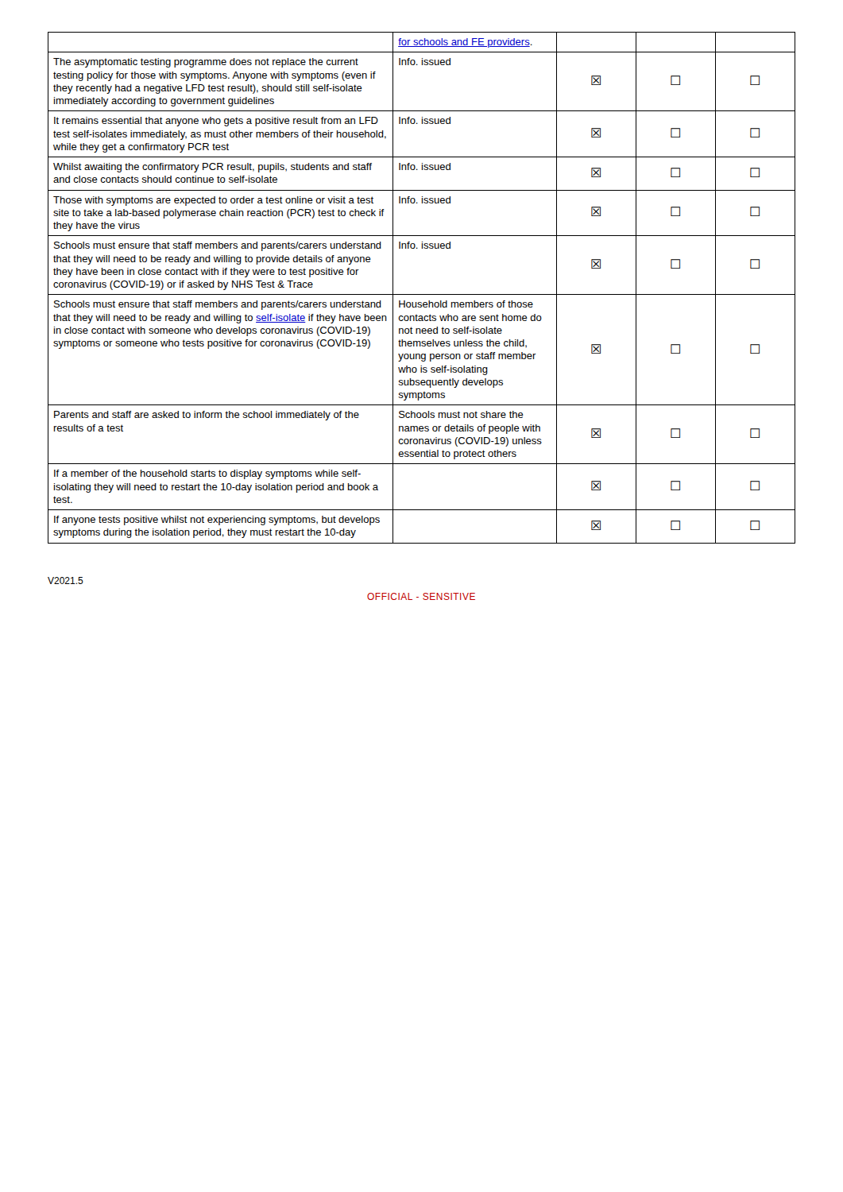| | for schools and FE providers . | | | |
| The asymptomatic testing programme does not replace the current testing policy for those with symptoms. Anyone with symptoms (even if they recently had a negative LFD test result), should still self-isolate immediately according to government guidelines | Info. issued | ☒ | ☐ | ☐ |
| It remains essential that anyone who gets a positive result from an LFD test self-isolates immediately, as must other members of their household, while they get a confirmatory PCR test | Info. issued | ☒ | ☐ | ☐ |
| Whilst awaiting the confirmatory PCR result, pupils, students and staff and close contacts should continue to self-isolate | Info. issued | ☒ | ☐ | ☐ |
| Those with symptoms are expected to order a test online or visit a test site to take a lab-based polymerase chain reaction (PCR) test to check if they have the virus | Info. issued | ☒ | ☐ | ☐ |
| Schools must ensure that staff members and parents/carers understand that they will need to be ready and willing to provide details of anyone they have been in close contact with if they were to test positive for coronavirus (COVID-19) or if asked by NHS Test & Trace | Info. issued | ☒ | ☐ | ☐ |
| Schools must ensure that staff members and parents/carers understand that they will need to be ready and willing to self-isolate if they have been in close contact with someone who develops coronavirus (COVID-19) symptoms or someone who tests positive for coronavirus (COVID-19) | Household members of those contacts who are sent home do not need to self-isolate themselves unless the child, young person or staff member who is self-isolating subsequently develops symptoms | ☒ | ☐ | ☐ |
| Parents and staff are asked to inform the school immediately of the results of a test | Schools must not share the names or details of people with coronavirus (COVID-19) unless essential to protect others | ☒ | ☐ | ☐ |
| If a member of the household starts to display symptoms while self-isolating they will need to restart the 10-day isolation period and book a test. | | ☒ | ☐ | ☐ |
| If anyone tests positive whilst not experiencing symptoms, but develops symptoms during the isolation period, they must restart the 10-day | | ☒ | ☐ | ☐ |
V2021.5
OFFICIAL - SENSITIVE